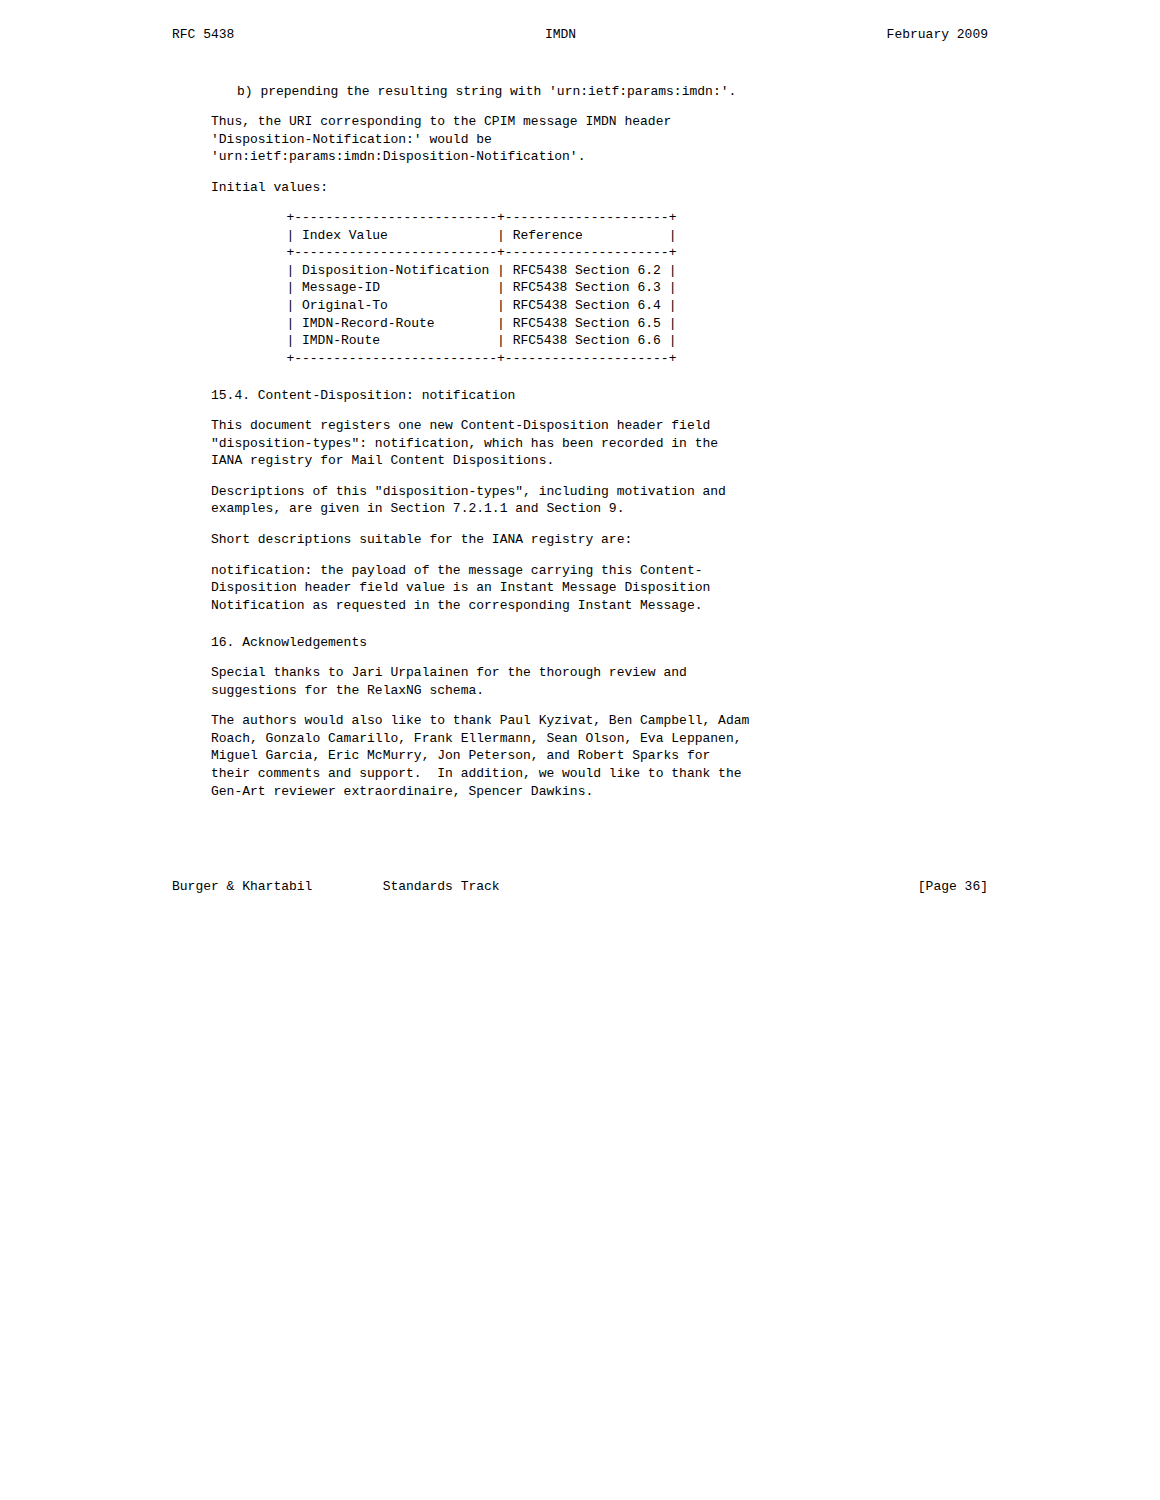RFC 5438 IMDN February 2009
b) prepending the resulting string with 'urn:ietf:params:imdn:'.
Thus, the URI corresponding to the CPIM message IMDN header 'Disposition-Notification:' would be 'urn:ietf:params:imdn:Disposition-Notification'.
Initial values:
   +--------------------------+---------------------+
   | Index Value              | Reference           |
   +--------------------------+---------------------+
   | Disposition-Notification | RFC5438 Section 6.2 |
   | Message-ID               | RFC5438 Section 6.3 |
   | Original-To              | RFC5438 Section 6.4 |
   | IMDN-Record-Route        | RFC5438 Section 6.5 |
   | IMDN-Route               | RFC5438 Section 6.6 |
   +--------------------------+---------------------+
15.4. Content-Disposition: notification
This document registers one new Content-Disposition header field "disposition-types": notification, which has been recorded in the IANA registry for Mail Content Dispositions.
Descriptions of this "disposition-types", including motivation and examples, are given in Section 7.2.1.1 and Section 9.
Short descriptions suitable for the IANA registry are:
notification: the payload of the message carrying this Content- Disposition header field value is an Instant Message Disposition Notification as requested in the corresponding Instant Message.
16. Acknowledgements
Special thanks to Jari Urpalainen for the thorough review and suggestions for the RelaxNG schema.
The authors would also like to thank Paul Kyzivat, Ben Campbell, Adam Roach, Gonzalo Camarillo, Frank Ellermann, Sean Olson, Eva Leppanen, Miguel Garcia, Eric McMurry, Jon Peterson, and Robert Sparks for their comments and support. In addition, we would like to thank the Gen-Art reviewer extraordinaire, Spencer Dawkins.
Burger & Khartabil Standards Track [Page 36]